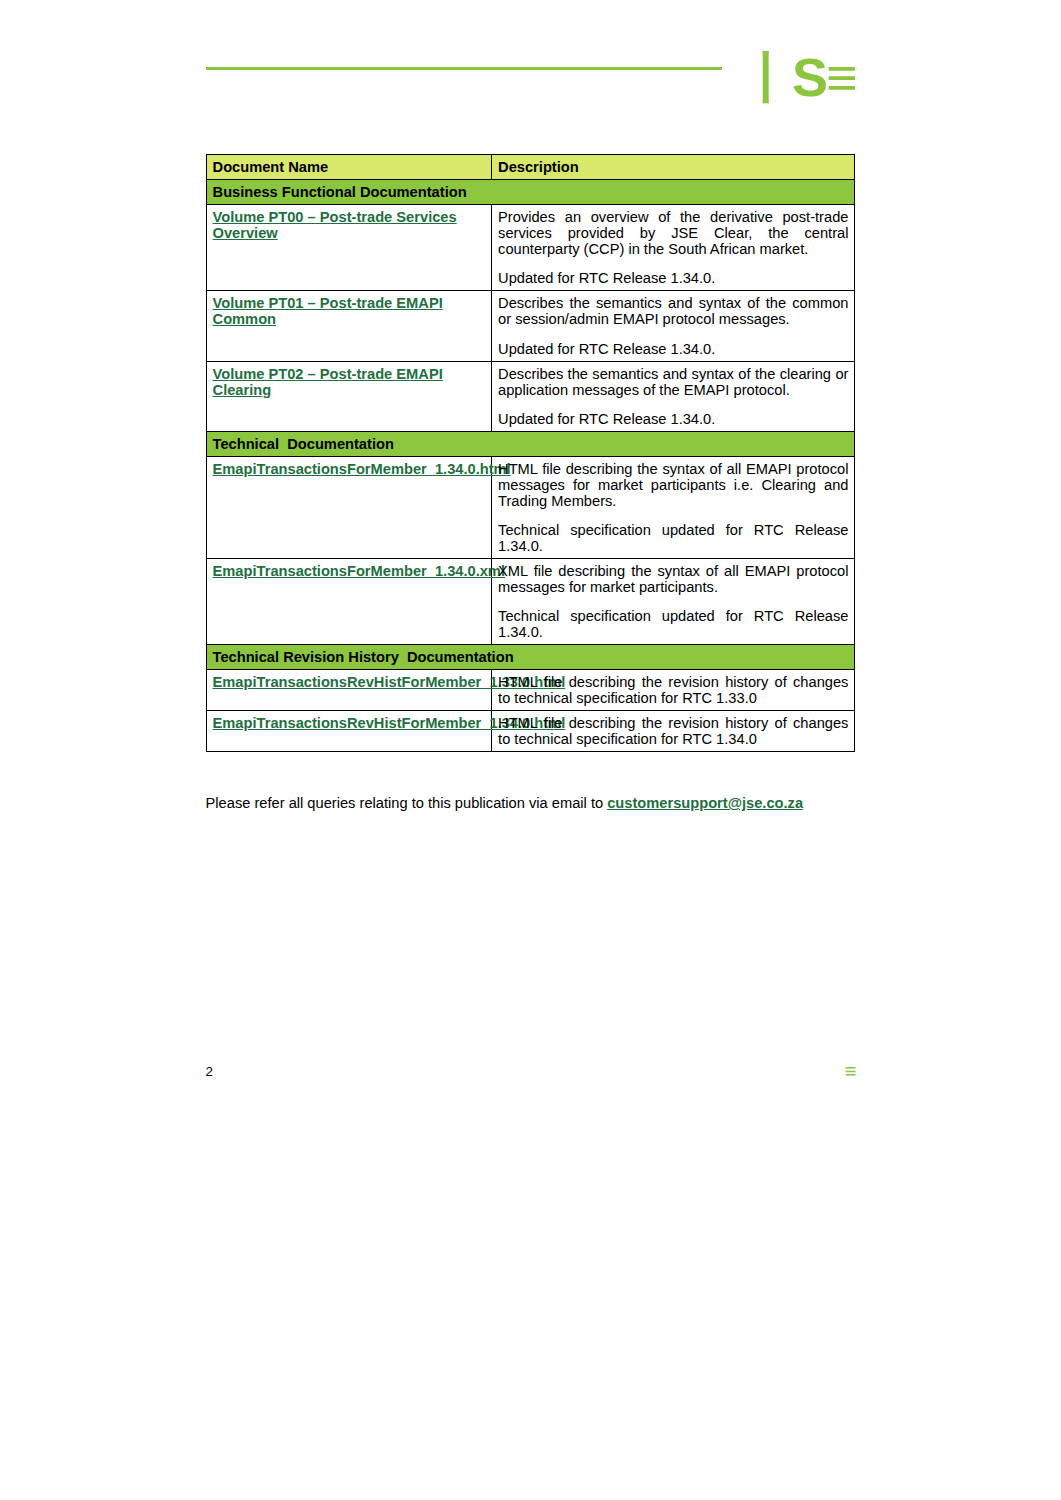丨S≡
| Document Name | Description |
| --- | --- |
| Business Functional Documentation |
| Volume PT00 – Post-trade Services Overview | Provides an overview of the derivative post-trade services provided by JSE Clear, the central counterparty (CCP) in the South African market. Updated for RTC Release 1.34.0. |
| Volume PT01 – Post-trade EMAPI Common | Describes the semantics and syntax of the common or session/admin EMAPI protocol messages. Updated for RTC Release 1.34.0. |
| Volume PT02 – Post-trade EMAPI Clearing | Describes the semantics and syntax of the clearing or application messages of the EMAPI protocol. Updated for RTC Release 1.34.0. |
| Technical Documentation |
| EmapiTransactionsForMember_1.34.0.html | HTML file describing the syntax of all EMAPI protocol messages for market participants i.e. Clearing and Trading Members. Technical specification updated for RTC Release 1.34.0. |
| EmapiTransactionsForMember_1.34.0.xml | XML file describing the syntax of all EMAPI protocol messages for market participants. Technical specification updated for RTC Release 1.34.0. |
| Technical Revision History Documentation |
| EmapiTransactionsRevHistForMember_1.33.0.html | HTML file describing the revision history of changes to technical specification for RTC 1.33.0 |
| EmapiTransactionsRevHistForMember_1.34.0.html | HTML file describing the revision history of changes to technical specification for RTC 1.34.0 |
Please refer all queries relating to this publication via email to customersupport@jse.co.za
2
≡